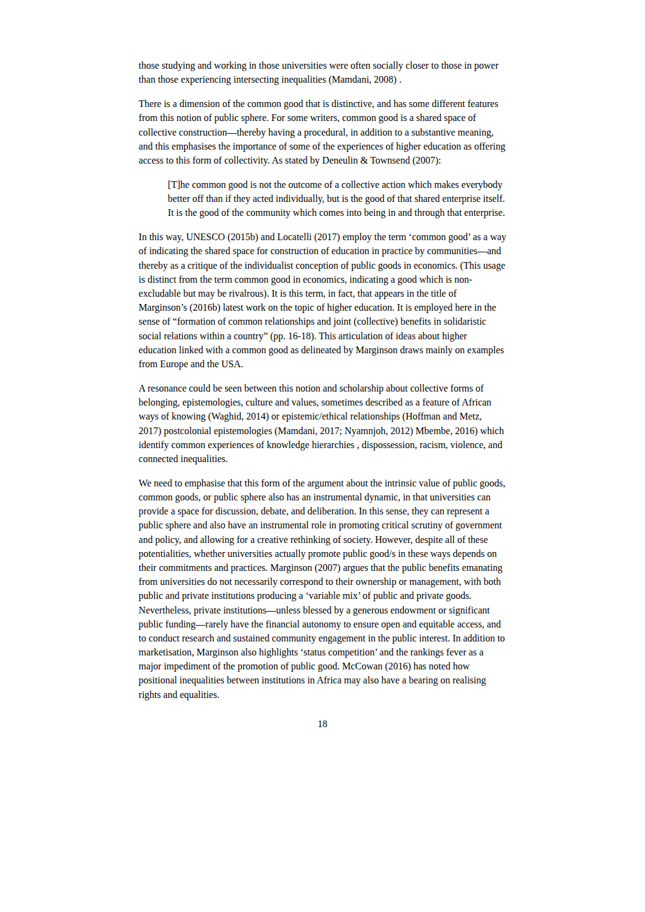those studying and working in those universities were often socially closer to those in power than those experiencing intersecting inequalities (Mamdani, 2008) .
There is a dimension of the common good that is distinctive, and has some different features from this notion of public sphere. For some writers, common good is a shared space of collective construction—thereby having a procedural, in addition to a substantive meaning, and this emphasises the importance of some of the experiences of higher education as offering access to this form of collectivity. As stated by Deneulin & Townsend (2007):
[T]he common good is not the outcome of a collective action which makes everybody better off than if they acted individually, but is the good of that shared enterprise itself. It is the good of the community which comes into being in and through that enterprise.
In this way, UNESCO (2015b) and Locatelli (2017) employ the term ‘common good’ as a way of indicating the shared space for construction of education in practice by communities—and thereby as a critique of the individualist conception of public goods in economics. (This usage is distinct from the term common good in economics, indicating a good which is non-excludable but may be rivalrous). It is this term, in fact, that appears in the title of Marginson’s (2016b) latest work on the topic of higher education. It is employed here in the sense of “formation of common relationships and joint (collective) benefits in solidaristic social relations within a country” (pp. 16-18). This articulation of ideas about higher education linked with a common good as delineated by Marginson draws mainly on examples from Europe and the USA.
A resonance could be seen between this notion and scholarship about collective forms of belonging, epistemologies, culture and values, sometimes described as a feature of African ways of knowing (Waghid, 2014) or epistemic/ethical relationships (Hoffman and Metz, 2017) postcolonial epistemologies (Mamdani, 2017; Nyamnjoh, 2012) Mbembe, 2016) which identify common experiences of knowledge hierarchies , dispossession, racism, violence, and connected inequalities.
We need to emphasise that this form of the argument about the intrinsic value of public goods, common goods, or public sphere also has an instrumental dynamic, in that universities can provide a space for discussion, debate, and deliberation. In this sense, they can represent a public sphere and also have an instrumental role in promoting critical scrutiny of government and policy, and allowing for a creative rethinking of society. However, despite all of these potentialities, whether universities actually promote public good/s in these ways depends on their commitments and practices. Marginson (2007) argues that the public benefits emanating from universities do not necessarily correspond to their ownership or management, with both public and private institutions producing a ‘variable mix’ of public and private goods. Nevertheless, private institutions—unless blessed by a generous endowment or significant public funding—rarely have the financial autonomy to ensure open and equitable access, and to conduct research and sustained community engagement in the public interest. In addition to marketisation, Marginson also highlights ‘status competition’ and the rankings fever as a major impediment of the promotion of public good. McCowan (2016) has noted how positional inequalities between institutions in Africa may also have a bearing on realising rights and equalities.
18